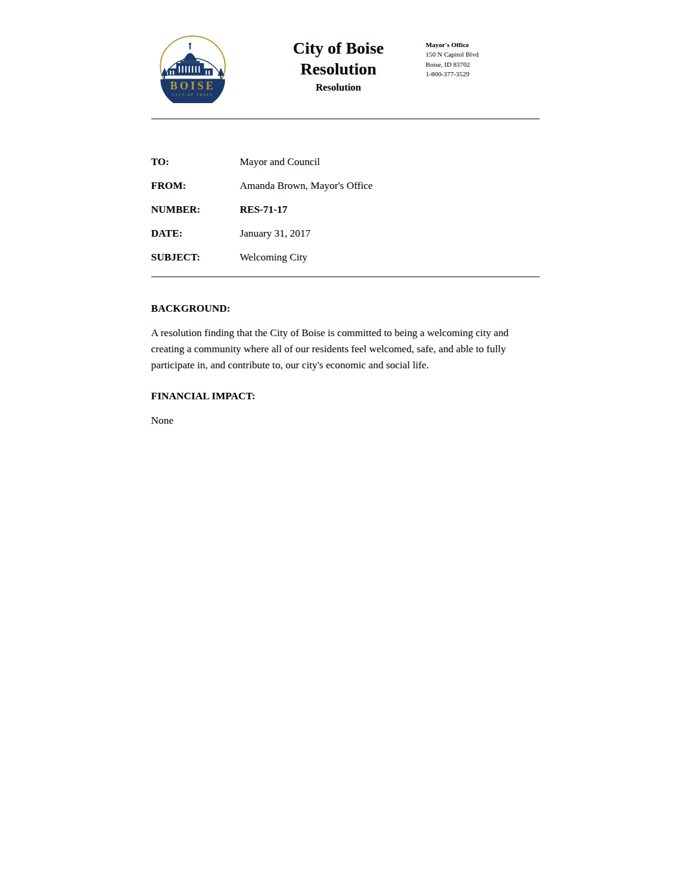BOISE CITY OF TREES
City of Boise
Resolution
Resolution
Mayor's Office
150 N Capitol Blvd
Boise, ID 83702
1-800-377-3529
TO:
Mayor and Council
FROM:
Amanda Brown, Mayor's Office
NUMBER:
RES-71-17
DATE:
January 31, 2017
SUBJECT:
Welcoming City
BACKGROUND:
A resolution finding that the City of Boise is committed to being a welcoming city and creating a community where all of our residents feel welcomed, safe, and able to fully participate in, and contribute to, our city's economic and social life.
FINANCIAL IMPACT:
None